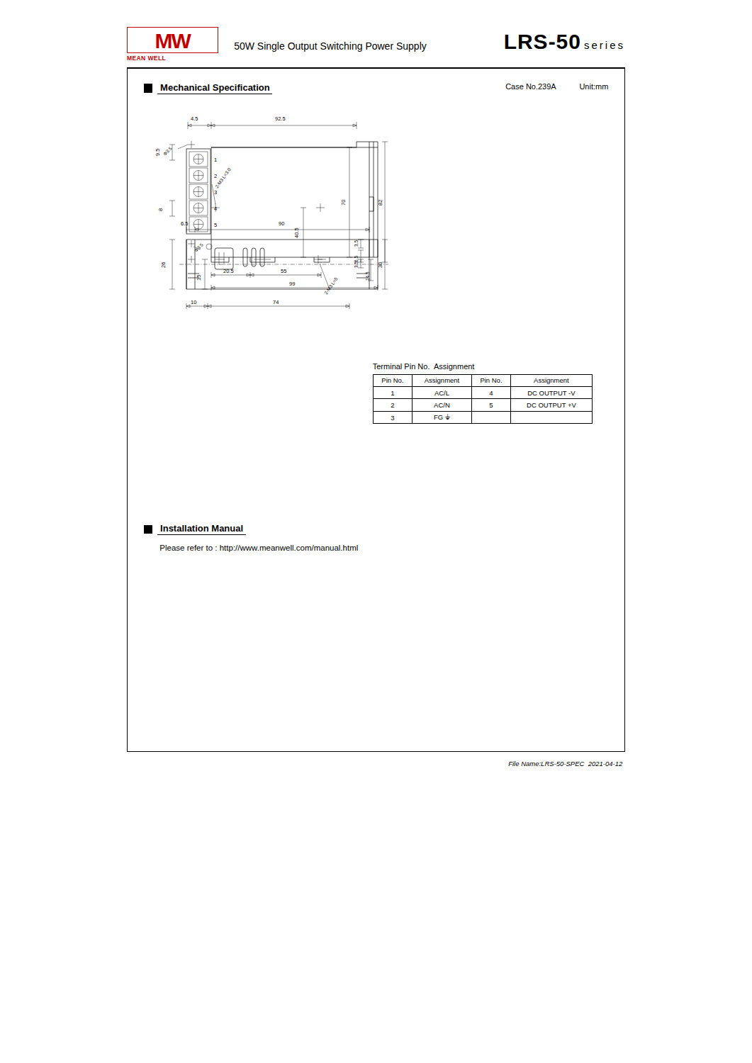MW
MEAN WELL
50W Single Output Switching Power Supply
LRS-50 series
Case No.239A Unit:mm
Mechanical Specification
1 2 3 4 5 4.5 92.5 Φ3.5 9.5 8 2-M3 L=3.0 70 82 40.5 3.5 6.5 20.5 55 99 6.5 90 26 Φ3.5 15 30 3.5 14.5 2-M3 L=5 10 74
Terminal Pin No. Assignment
| Pin No. | Assignment | Pin No. | Assignment |
| --- | --- | --- | --- |
| 1 | AC/L | 4 | DC OUTPUT -V |
| 2 | AC/N | 5 | DC OUTPUT +V |
| 3 | FG ⏚ | | |
Installation Manual
Please refer to : http://www.meanwell.com/manual.html
File Name:LRS-50-SPEC 2021-04-12